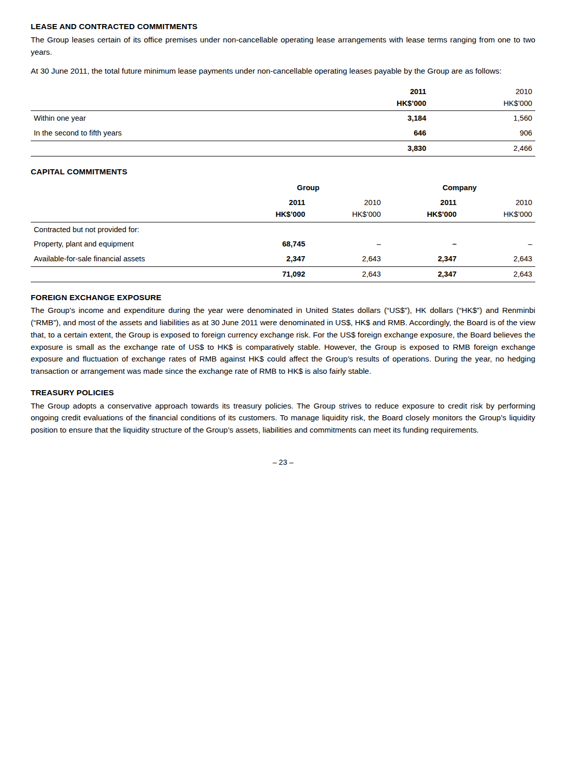Lease and Contracted Commitments
The Group leases certain of its office premises under non-cancellable operating lease arrangements with lease terms ranging from one to two years.
At 30 June 2011, the total future minimum lease payments under non-cancellable operating leases payable by the Group are as follows:
| | 2011 HK$’000 | 2010 HK$’000 |
| Within one year | 3,184 | 1,560 |
| In the second to fifth years | 646 | 906 |
| | 3,830 | 2,466 |
Capital Commitments
| | Group | Company |
| | 2011 HK$’000 | 2010 HK$’000 | 2011 HK$’000 | 2010 HK$’000 |
| Contracted but not provided for: | | | | |
| Property, plant and equipment | 68,745 | – | – | – |
| Available-for-sale financial assets | 2,347 | 2,643 | 2,347 | 2,643 |
| | 71,092 | 2,643 | 2,347 | 2,643 |
Foreign Exchange Exposure
The Group’s income and expenditure during the year were denominated in United States dollars (“US$”), HK dollars (“HK$”) and Renminbi (“RMB”), and most of the assets and liabilities as at 30 June 2011 were denominated in US$, HK$ and RMB. Accordingly, the Board is of the view that, to a certain extent, the Group is exposed to foreign currency exchange risk. For the US$ foreign exchange exposure, the Board believes the exposure is small as the exchange rate of US$ to HK$ is comparatively stable. However, the Group is exposed to RMB foreign exchange exposure and fluctuation of exchange rates of RMB against HK$ could affect the Group’s results of operations. During the year, no hedging transaction or arrangement was made since the exchange rate of RMB to HK$ is also fairly stable.
Treasury Policies
The Group adopts a conservative approach towards its treasury policies. The Group strives to reduce exposure to credit risk by performing ongoing credit evaluations of the financial conditions of its customers. To manage liquidity risk, the Board closely monitors the Group’s liquidity position to ensure that the liquidity structure of the Group’s assets, liabilities and commitments can meet its funding requirements.
– 23 –